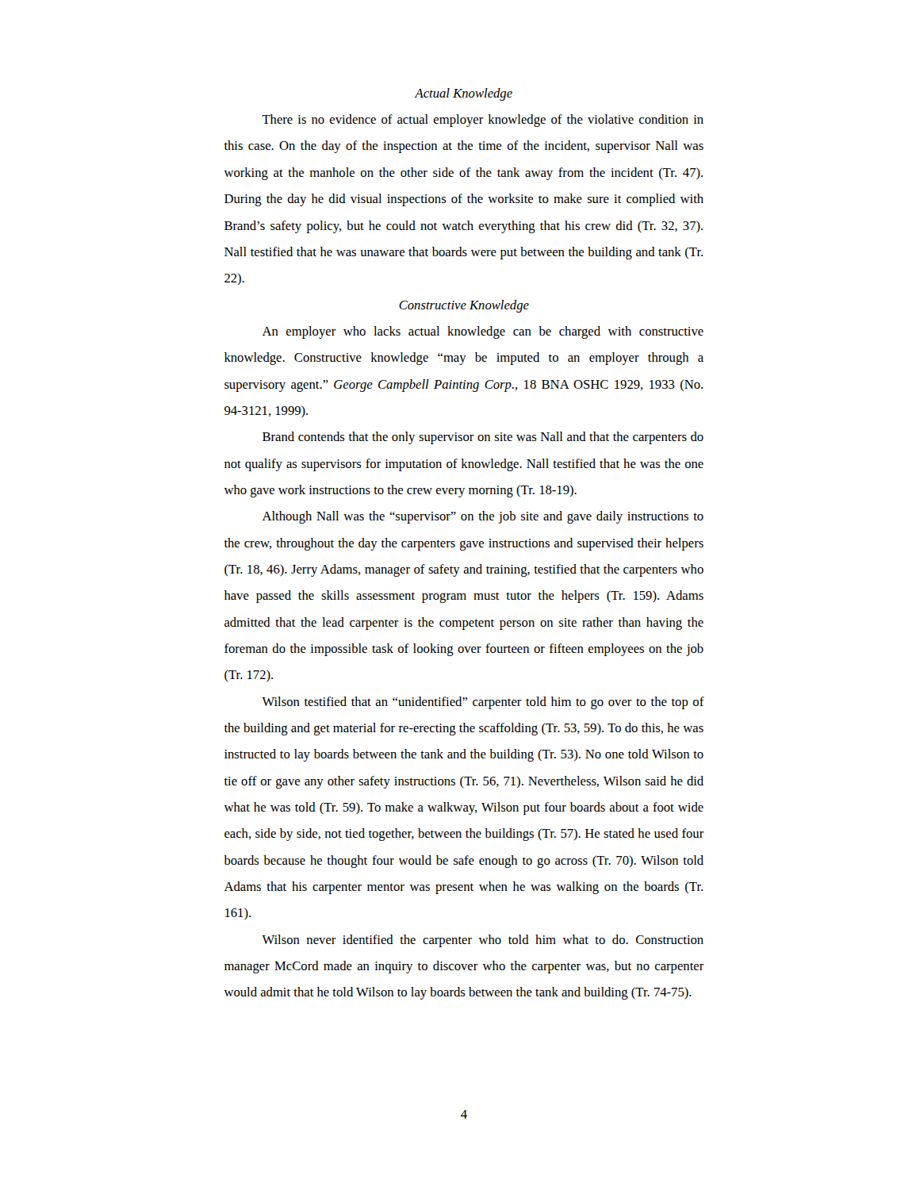Actual Knowledge
There is no evidence of actual employer knowledge of the violative condition in this case. On the day of the inspection at the time of the incident, supervisor Nall was working at the manhole on the other side of the tank away from the incident (Tr. 47). During the day he did visual inspections of the worksite to make sure it complied with Brand’s safety policy, but he could not watch everything that his crew did (Tr. 32, 37). Nall testified that he was unaware that boards were put between the building and tank (Tr. 22).
Constructive Knowledge
An employer who lacks actual knowledge can be charged with constructive knowledge. Constructive knowledge “may be imputed to an employer through a supervisory agent.” George Campbell Painting Corp., 18 BNA OSHC 1929, 1933 (No. 94-3121, 1999).
Brand contends that the only supervisor on site was Nall and that the carpenters do not qualify as supervisors for imputation of knowledge. Nall testified that he was the one who gave work instructions to the crew every morning (Tr. 18-19).
Although Nall was the “supervisor” on the job site and gave daily instructions to the crew, throughout the day the carpenters gave instructions and supervised their helpers (Tr. 18, 46). Jerry Adams, manager of safety and training, testified that the carpenters who have passed the skills assessment program must tutor the helpers (Tr. 159). Adams admitted that the lead carpenter is the competent person on site rather than having the foreman do the impossible task of looking over fourteen or fifteen employees on the job (Tr. 172).
Wilson testified that an “unidentified” carpenter told him to go over to the top of the building and get material for re-erecting the scaffolding (Tr. 53, 59). To do this, he was instructed to lay boards between the tank and the building (Tr. 53). No one told Wilson to tie off or gave any other safety instructions (Tr. 56, 71). Nevertheless, Wilson said he did what he was told (Tr. 59). To make a walkway, Wilson put four boards about a foot wide each, side by side, not tied together, between the buildings (Tr. 57). He stated he used four boards because he thought four would be safe enough to go across (Tr. 70). Wilson told Adams that his carpenter mentor was present when he was walking on the boards (Tr. 161).
Wilson never identified the carpenter who told him what to do. Construction manager McCord made an inquiry to discover who the carpenter was, but no carpenter would admit that he told Wilson to lay boards between the tank and building (Tr. 74-75).
4